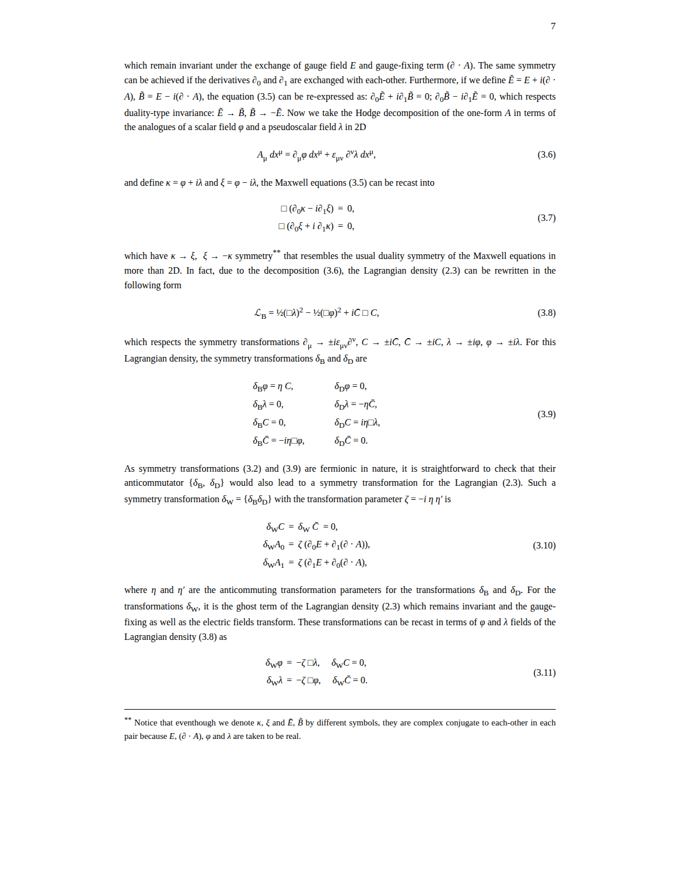7
which remain invariant under the exchange of gauge field E and gauge-fixing term (∂ · A). The same symmetry can be achieved if the derivatives ∂0 and ∂1 are exchanged with each-other. Furthermore, if we define Ẽ = E + i(∂ · A), B̃ = E − i(∂ · A), the equation (3.5) can be re-expressed as: ∂0Ẽ + i∂1B̃ = 0; ∂0B̃ − i∂1Ẽ = 0, which respects duality-type invariance: Ẽ → B̃, B̃ → −Ẽ. Now we take the Hodge decomposition of the one-form A in terms of the analogues of a scalar field φ and a pseudoscalar field λ in 2D
Aμ dxμ = ∂μφ dxμ + εμν ∂νλ dxμ,
(3.6)
and define κ = φ + iλ and ξ = φ − iλ, the Maxwell equations (3.5) can be recast into
□ (∂0κ − i∂1ξ)=0, □ (∂0ξ + i ∂1κ)=0,
(3.7)
which have κ → ξ, ξ → −κ symmetry** that resembles the usual duality symmetry of the Maxwell equations in more than 2D. In fact, due to the decomposition (3.6), the Lagrangian density (2.3) can be rewritten in the following form
ℒB = ½(□λ)2 − ½(□φ)2 + iC̄ □ C,
(3.8)
which respects the symmetry transformations ∂μ → ±iεμν∂ν, C → ±iC̄, C̄ → ±iC, λ → ±iφ, φ → ±iλ. For this Lagrangian density, the symmetry transformations δB and δD are
δBφ = η C, δDφ = 0, δBλ = 0, δDλ = −ηC̄, δBC = 0, δDC = iη□λ, δBC̄ = −iη□φ, δDC̄ = 0.
(3.9)
As symmetry transformations (3.2) and (3.9) are fermionic in nature, it is straightforward to check that their anticommutator {δB, δD} would also lead to a symmetry transformation for the Lagrangian (2.3). Such a symmetry transformation δW = {δBδD} with the transformation parameter ζ = −i η η′ is
δWC=δW C̄ = 0, δWA0=ζ (∂0E + ∂1(∂ · A)), δWA1=ζ (∂1E + ∂0(∂ · A),
(3.10)
where η and η′ are the anticommuting transformation parameters for the transformations δB and δD. For the transformations δW, it is the ghost term of the Lagrangian density (2.3) which remains invariant and the gauge-fixing as well as the electric fields transform. These transformations can be recast in terms of φ and λ fields of the Lagrangian density (3.8) as
δWφ=−ζ □λ, δWC = 0, δWλ=−ζ □φ, δWC̄ = 0.
(3.11)
** Notice that eventhough we denote κ, ξ and Ẽ, B̃ by different symbols, they are complex conjugate to each-other in each pair because E, (∂ · A), φ and λ are taken to be real.